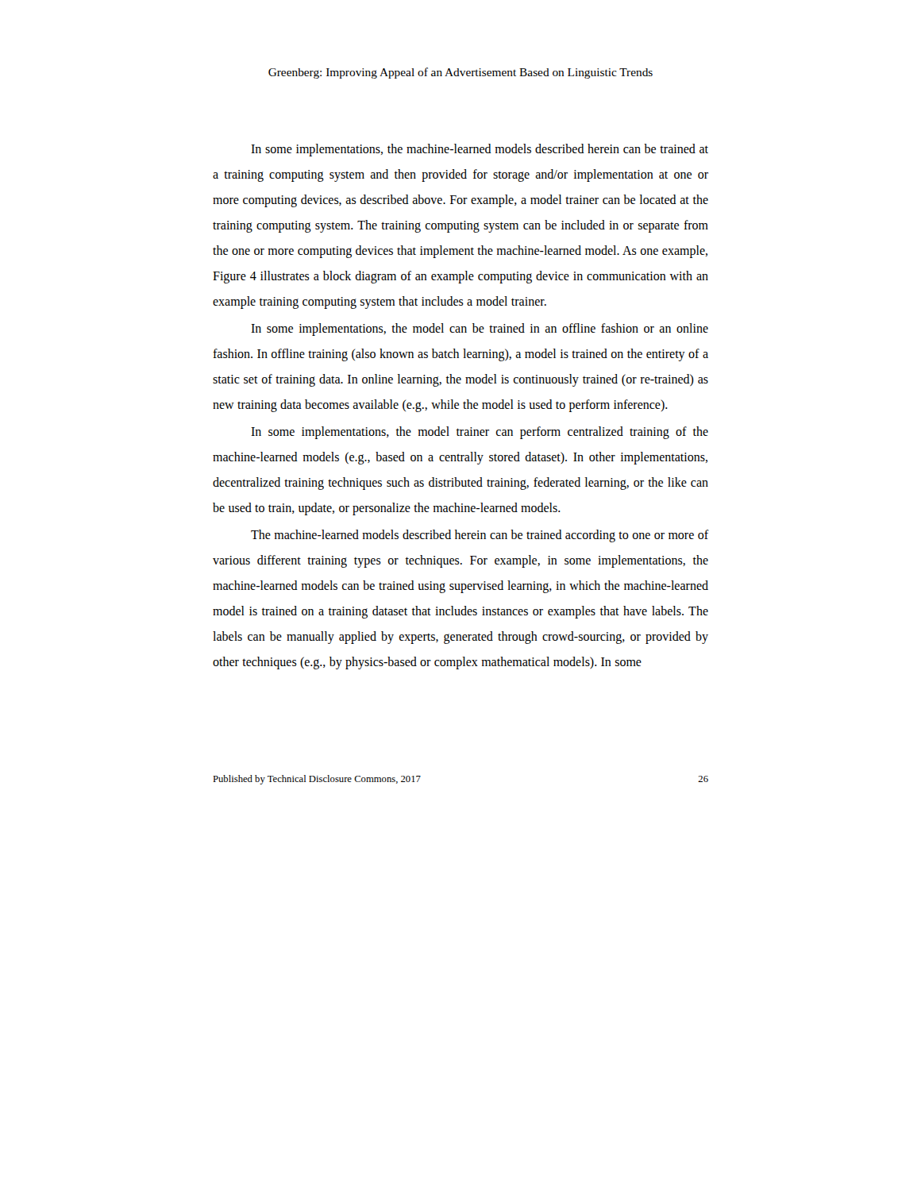Greenberg: Improving Appeal of an Advertisement Based on Linguistic Trends
In some implementations, the machine-learned models described herein can be trained at a training computing system and then provided for storage and/or implementation at one or more computing devices, as described above. For example, a model trainer can be located at the training computing system. The training computing system can be included in or separate from the one or more computing devices that implement the machine-learned model. As one example, Figure 4 illustrates a block diagram of an example computing device in communication with an example training computing system that includes a model trainer.
In some implementations, the model can be trained in an offline fashion or an online fashion. In offline training (also known as batch learning), a model is trained on the entirety of a static set of training data. In online learning, the model is continuously trained (or re-trained) as new training data becomes available (e.g., while the model is used to perform inference).
In some implementations, the model trainer can perform centralized training of the machine-learned models (e.g., based on a centrally stored dataset). In other implementations, decentralized training techniques such as distributed training, federated learning, or the like can be used to train, update, or personalize the machine-learned models.
The machine-learned models described herein can be trained according to one or more of various different training types or techniques. For example, in some implementations, the machine-learned models can be trained using supervised learning, in which the machine-learned model is trained on a training dataset that includes instances or examples that have labels. The labels can be manually applied by experts, generated through crowd-sourcing, or provided by other techniques (e.g., by physics-based or complex mathematical models). In some
Published by Technical Disclosure Commons, 2017
26